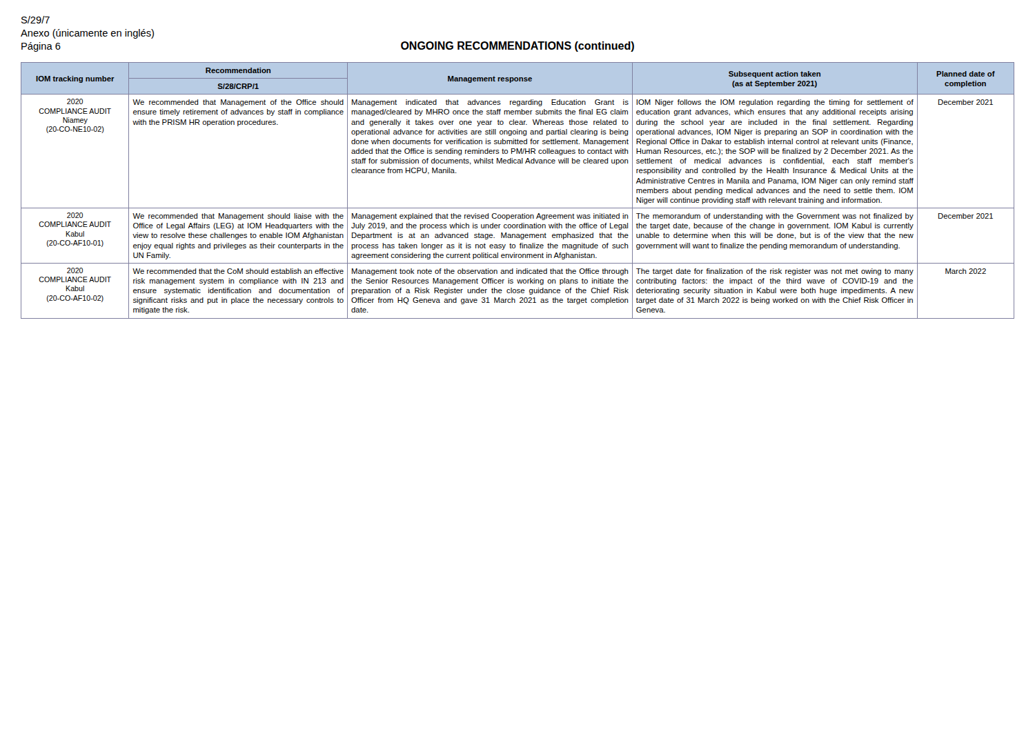S/29/7
Anexo (únicamente en inglés)
Página 6
ONGOING RECOMMENDATIONS (continued)
| IOM tracking number | Recommendation | Management response | Subsequent action taken (as at September 2021) | Planned date of completion |
| --- | --- | --- | --- | --- |
| S/28/CRP/1 |
| 2020 COMPLIANCE AUDIT Niamey (20-CO-NE10-02) | We recommended that Management of the Office should ensure timely retirement of advances by staff in compliance with the PRISM HR operation procedures. | Management indicated that advances regarding Education Grant is managed/cleared by MHRO once the staff member submits the final EG claim and generally it takes over one year to clear. Whereas those related to operational advance for activities are still ongoing and partial clearing is being done when documents for verification is submitted for settlement. Management added that the Office is sending reminders to PM/HR colleagues to contact with staff for submission of documents, whilst Medical Advance will be cleared upon clearance from HCPU, Manila. | IOM Niger follows the IOM regulation regarding the timing for settlement of education grant advances, which ensures that any additional receipts arising during the school year are included in the final settlement. Regarding operational advances, IOM Niger is preparing an SOP in coordination with the Regional Office in Dakar to establish internal control at relevant units (Finance, Human Resources, etc.); the SOP will be finalized by 2 December 2021. As the settlement of medical advances is confidential, each staff member's responsibility and controlled by the Health Insurance & Medical Units at the Administrative Centres in Manila and Panama, IOM Niger can only remind staff members about pending medical advances and the need to settle them. IOM Niger will continue providing staff with relevant training and information. | December 2021 |
| 2020 COMPLIANCE AUDIT Kabul (20-CO-AF10-01) | We recommended that Management should liaise with the Office of Legal Affairs (LEG) at IOM Headquarters with the view to resolve these challenges to enable IOM Afghanistan enjoy equal rights and privileges as their counterparts in the UN Family. | Management explained that the revised Cooperation Agreement was initiated in July 2019, and the process which is under coordination with the office of Legal Department is at an advanced stage. Management emphasized that the process has taken longer as it is not easy to finalize the magnitude of such agreement considering the current political environment in Afghanistan. | The memorandum of understanding with the Government was not finalized by the target date, because of the change in government. IOM Kabul is currently unable to determine when this will be done, but is of the view that the new government will want to finalize the pending memorandum of understanding. | December 2021 |
| 2020 COMPLIANCE AUDIT Kabul (20-CO-AF10-02) | We recommended that the CoM should establish an effective risk management system in compliance with IN 213 and ensure systematic identification and documentation of significant risks and put in place the necessary controls to mitigate the risk. | Management took note of the observation and indicated that the Office through the Senior Resources Management Officer is working on plans to initiate the preparation of a Risk Register under the close guidance of the Chief Risk Officer from HQ Geneva and gave 31 March 2021 as the target completion date. | The target date for finalization of the risk register was not met owing to many contributing factors: the impact of the third wave of COVID-19 and the deteriorating security situation in Kabul were both huge impediments. A new target date of 31 March 2022 is being worked on with the Chief Risk Officer in Geneva. | March 2022 |